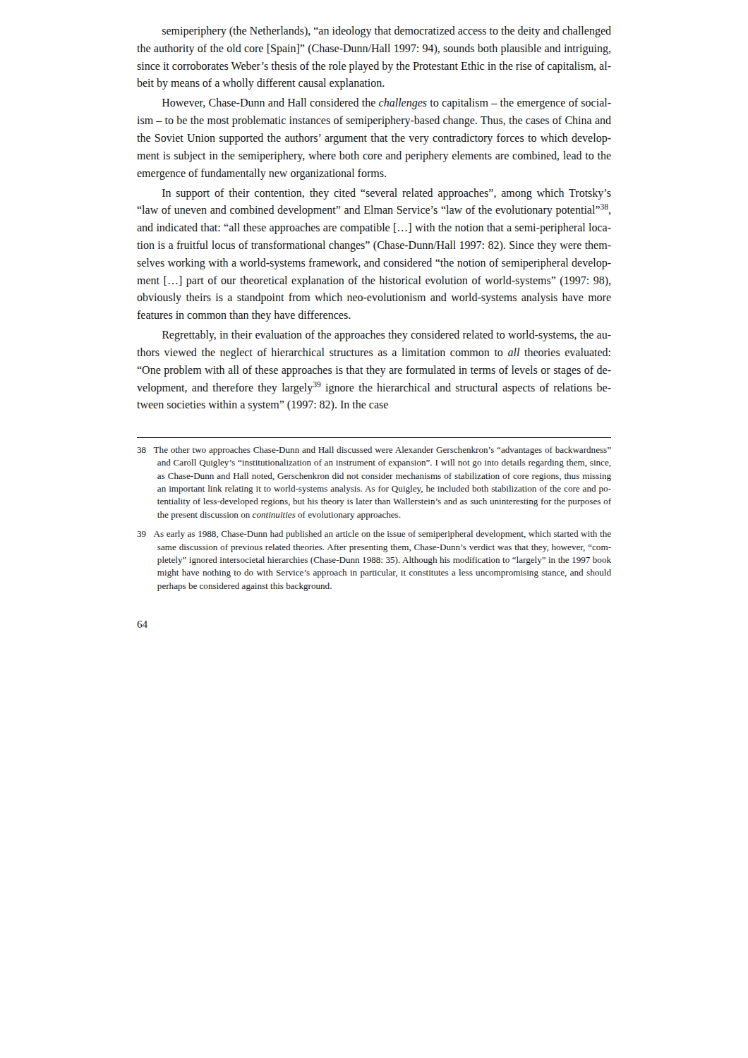semiperiphery (the Netherlands), “an ideology that democratized access to the deity and challenged the authority of the old core [Spain]” (Chase-Dunn/Hall 1997: 94), sounds both plausible and intriguing, since it corroborates Weber’s thesis of the role played by the Protestant Ethic in the rise of capitalism, albeit by means of a wholly different causal explanation.
However, Chase-Dunn and Hall considered the challenges to capitalism – the emergence of socialism – to be the most problematic instances of semiperiphery-based change. Thus, the cases of China and the Soviet Union supported the authors’ argument that the very contradictory forces to which development is subject in the semiperiphery, where both core and periphery elements are combined, lead to the emergence of fundamentally new organizational forms.
In support of their contention, they cited “several related approaches”, among which Trotsky’s “law of uneven and combined development” and Elman Service’s “law of the evolutionary potential”38, and indicated that: “all these approaches are compatible […] with the notion that a semi-peripheral location is a fruitful locus of transformational changes” (Chase-Dunn/Hall 1997: 82). Since they were themselves working with a world-systems framework, and considered “the notion of semiperipheral development […] part of our theoretical explanation of the historical evolution of world-systems” (1997: 98), obviously theirs is a standpoint from which neo-evolutionism and world-systems analysis have more features in common than they have differences.
Regrettably, in their evaluation of the approaches they considered related to world-systems, the authors viewed the neglect of hierarchical structures as a limitation common to all theories evaluated: “One problem with all of these approaches is that they are formulated in terms of levels or stages of development, and therefore they largely39 ignore the hierarchical and structural aspects of relations between societies within a system” (1997: 82). In the case
38 The other two approaches Chase-Dunn and Hall discussed were Alexander Gerschenkron’s “advantages of backwardness” and Caroll Quigley’s “institutionalization of an instrument of expansion”. I will not go into details regarding them, since, as Chase-Dunn and Hall noted, Gerschenkron did not consider mechanisms of stabilization of core regions, thus missing an important link relating it to world-systems analysis. As for Quigley, he included both stabilization of the core and potentiality of less-developed regions, but his theory is later than Wallerstein’s and as such uninteresting for the purposes of the present discussion on continuities of evolutionary approaches.
39 As early as 1988, Chase-Dunn had published an article on the issue of semiperipheral development, which started with the same discussion of previous related theories. After presenting them, Chase-Dunn’s verdict was that they, however, “completely” ignored intersocietal hierarchies (Chase-Dunn 1988: 35). Although his modification to “largely” in the 1997 book might have nothing to do with Service’s approach in particular, it constitutes a less uncompromising stance, and should perhaps be considered against this background.
64